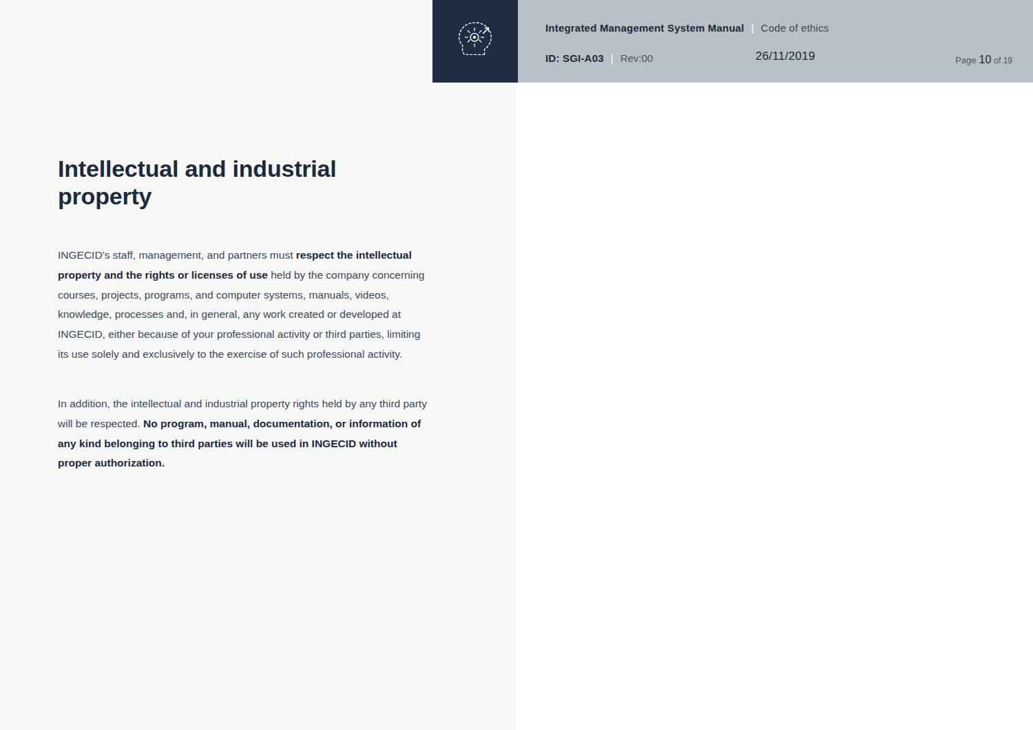Integrated Management System Manual|Code of ethics
ID: SGI-A03|Rev:00
26/11/2019
Page10 of 19
Intellectual and industrial property
INGECID’s staff, management, and partners must respect the intellectual property and the rights or licenses of use held by the company concerning courses, projects, programs, and computer systems, manuals, videos, knowledge, processes and, in general, any work created or developed at INGECID, either because of your professional activity or third parties, limiting its use solely and exclusively to the exercise of such professional activity.
In addition, the intellectual and industrial property rights held by any third party will be respected. No program, manual, documentation, or information of any kind belonging to third parties will be used in INGECID without proper authorization.